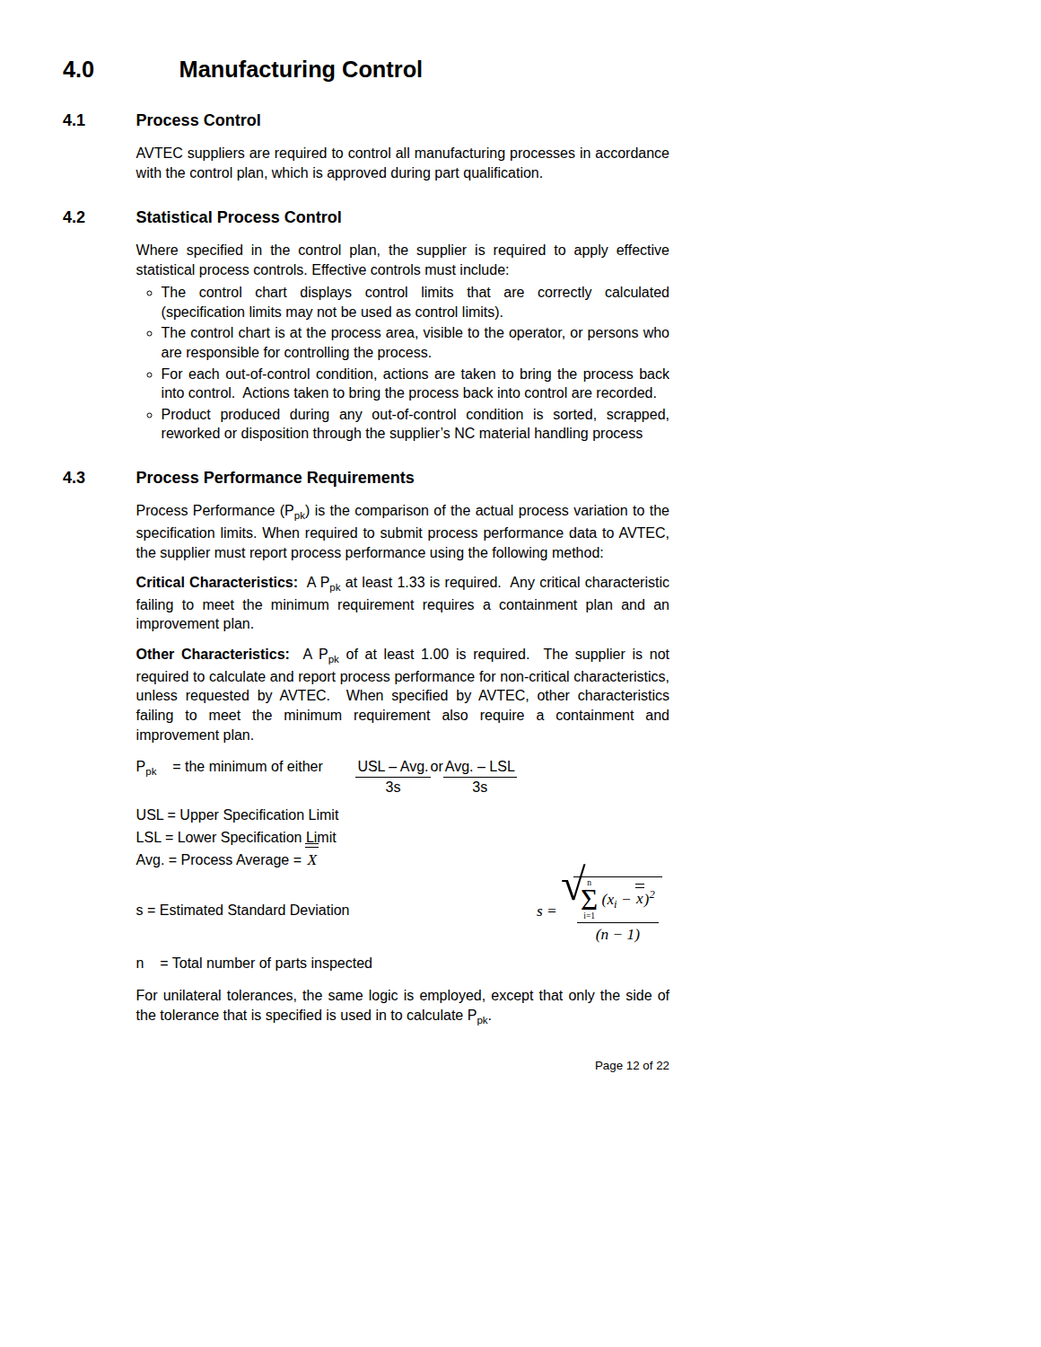4.0 Manufacturing Control
4.1 Process Control
AVTEC suppliers are required to control all manufacturing processes in accordance with the control plan, which is approved during part qualification.
4.2 Statistical Process Control
Where specified in the control plan, the supplier is required to apply effective statistical process controls. Effective controls must include:
The control chart displays control limits that are correctly calculated (specification limits may not be used as control limits).
The control chart is at the process area, visible to the operator, or persons who are responsible for controlling the process.
For each out-of-control condition, actions are taken to bring the process back into control. Actions taken to bring the process back into control are recorded.
Product produced during any out-of-control condition is sorted, scrapped, reworked or disposition through the supplier’s NC material handling process
4.3 Process Performance Requirements
Process Performance (Ppk) is the comparison of the actual process variation to the specification limits. When required to submit process performance data to AVTEC, the supplier must report process performance using the following method:
Critical Characteristics: A Ppk at least 1.33 is required. Any critical characteristic failing to meet the minimum requirement requires a containment plan and an improvement plan.
Other Characteristics: A Ppk of at least 1.00 is required. The supplier is not required to calculate and report process performance for non-critical characteristics, unless requested by AVTEC. When specified by AVTEC, other characteristics failing to meet the minimum requirement also require a containment and improvement plan.
| P pk = the minimum of either | USL – Avg. 3s | or | Avg. – LSL 3s |
USL = Upper Specification Limit
LSL = Lower Specification Limit
Avg. = Process Average = X
s = Estimated Standard Deviation
s = n Σ i=1 (xi − x)2 (n − 1)
n = Total number of parts inspected
For unilateral tolerances, the same logic is employed, except that only the side of the tolerance that is specified is used in to calculate Ppk.
Page 12 of 22